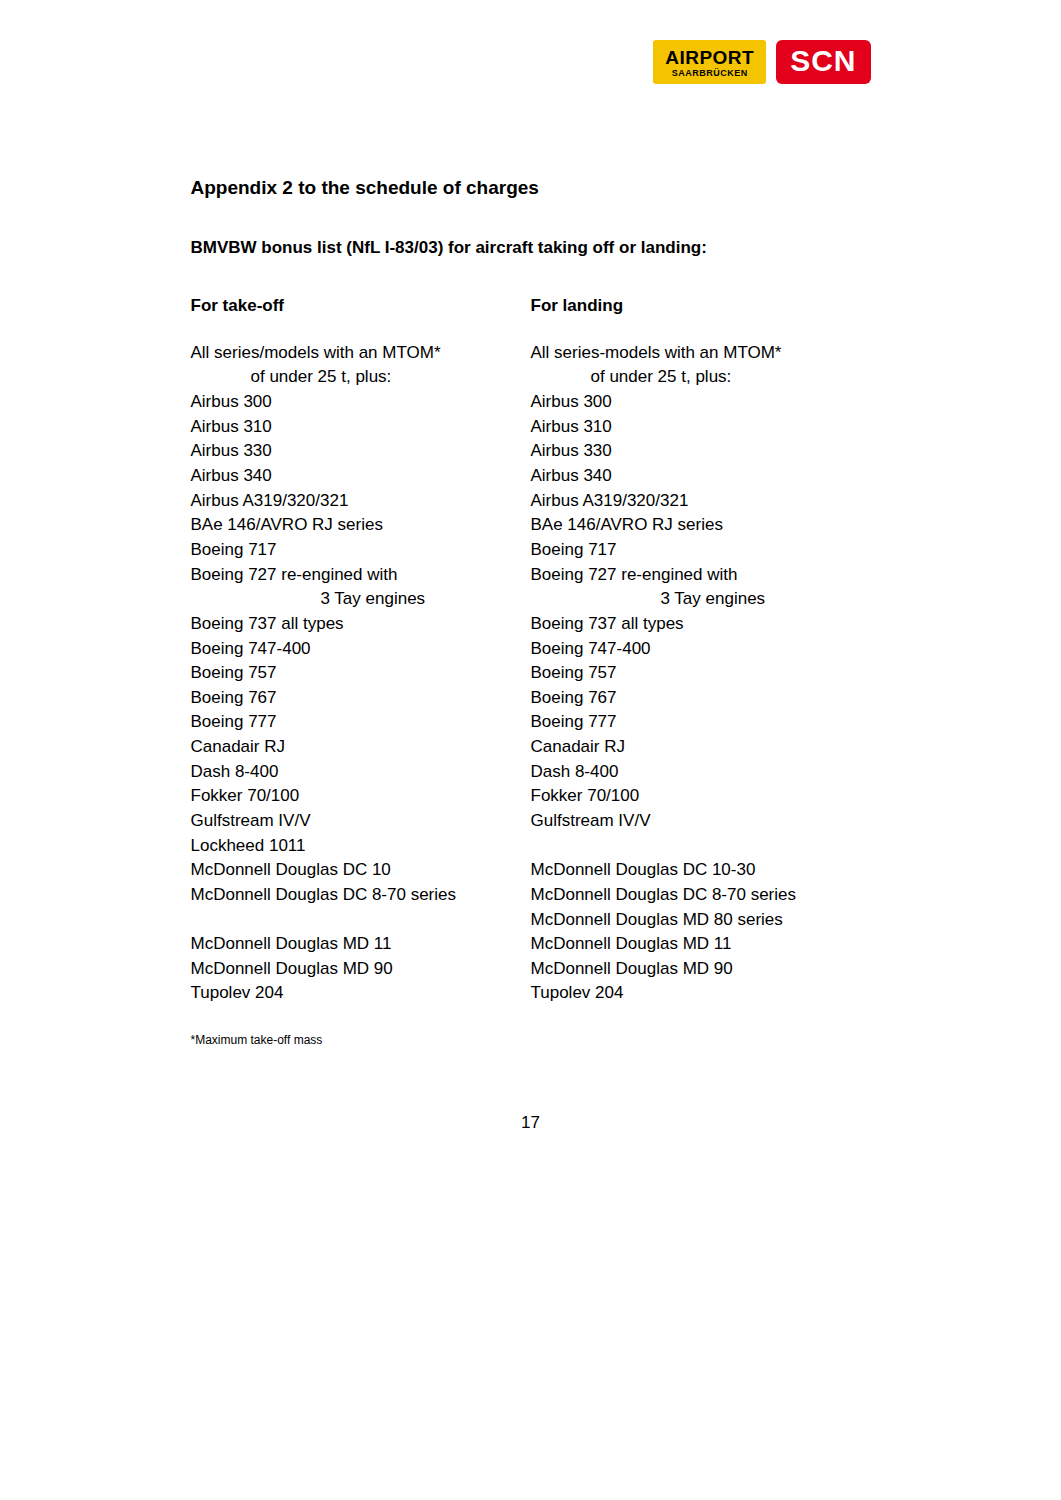AIRPORT SAARBRÜCKEN
SCN
Appendix 2 to the schedule of charges
BMVBW bonus list (NfL I-83/03) for aircraft taking off or landing:
For take-off
All series/models with an MTOM*
of under 25 t, plus:
Airbus 300
Airbus 310
Airbus 330
Airbus 340
Airbus A319/320/321
BAe 146/AVRO RJ series
Boeing 717
Boeing 727 re-engined with
3 Tay engines
Boeing 737 all types
Boeing 747-400
Boeing 757
Boeing 767
Boeing 777
Canadair RJ
Dash 8-400
Fokker 70/100
Gulfstream IV/V
Lockheed 1011
McDonnell Douglas DC 10
McDonnell Douglas DC 8-70 series
McDonnell Douglas MD 11
McDonnell Douglas MD 90
Tupolev 204
For landing
All series-models with an MTOM*
of under 25 t, plus:
Airbus 300
Airbus 310
Airbus 330
Airbus 340
Airbus A319/320/321
BAe 146/AVRO RJ series
Boeing 717
Boeing 727 re-engined with
3 Tay engines
Boeing 737 all types
Boeing 747-400
Boeing 757
Boeing 767
Boeing 777
Canadair RJ
Dash 8-400
Fokker 70/100
Gulfstream IV/V
McDonnell Douglas DC 10-30
McDonnell Douglas DC 8-70 series
McDonnell Douglas MD 80 series
McDonnell Douglas MD 11
McDonnell Douglas MD 90
Tupolev 204
*Maximum take-off mass
17